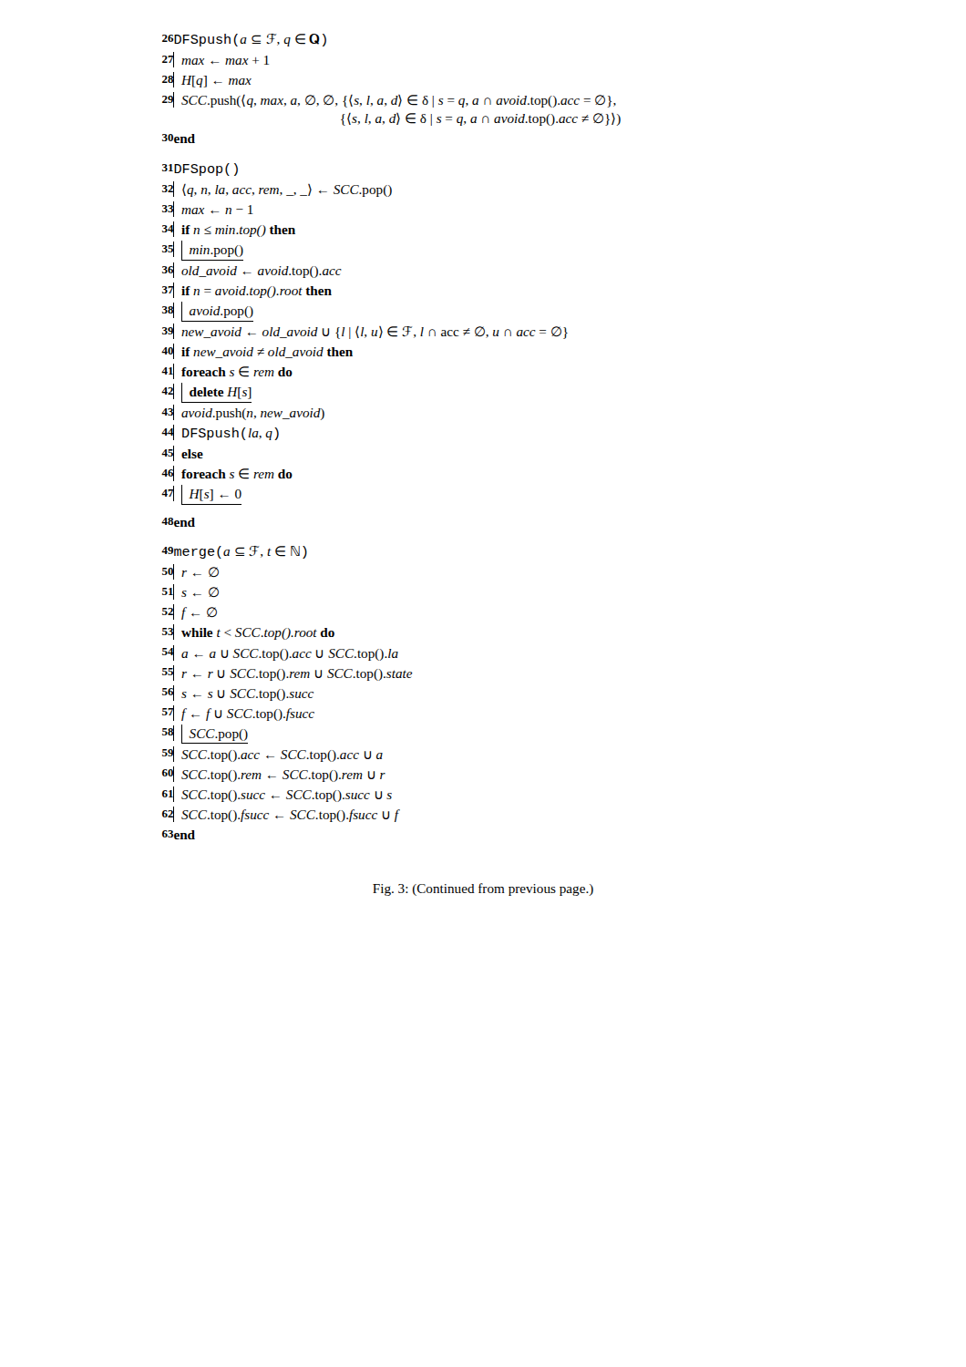| 26 | DFSpush( a ⊆ ℱ, q ∈ 𝐐 ) |
| 27 | max ← max + 1 |
| 28 | H [ q ] ← max |
| 29 | SCC .push(⟨ q , max , a , ∅, ∅, {⟨ s , l , a , d ⟩ ∈ δ / s = q , a ∩ avoid .top(). acc = ∅}, {⟨ s , l , a , d ⟩ ∈ δ / s = q , a ∩ avoid .top(). acc ≠ ∅}⟩) |
| 30 | end |
| 31 | DFSpop() |
| 32 | ⟨ q , n , la , acc , rem , _, _⟩ ← SCC .pop() |
| 33 | max ← n − 1 |
| 34 | if n ≤ min . top() then |
| 35 | min .pop() |
| 36 | old_avoid ← avoid .top(). acc |
| 37 | if n = avoid . top().root then |
| 38 | avoid .pop() |
| 39 | new_avoid ← old_avoid ∪ { l / ⟨ l , u ⟩ ∈ ℱ, l ∩ acc ≠ ∅, u ∩ acc = ∅} |
| 40 | if new_avoid ≠ old_avoid then |
| 41 | foreach s ∈ rem do |
| 42 | delete H [ s ] |
| 43 | avoid .push( n , new_avoid ) |
| 44 | DFSpush( la , q ) |
| 45 | else |
| 46 | foreach s ∈ rem do |
| 47 | H [ s ] ← 0 |
| 48 | end |
| 49 | merge( a ⊆ ℱ, t ∈ ℕ ) |
| 50 | r ← ∅ |
| 51 | s ← ∅ |
| 52 | f ← ∅ |
| 53 | while t < SCC . top().root do |
| 54 | a ← a ∪ SCC .top(). acc ∪ SCC .top(). la |
| 55 | r ← r ∪ SCC .top(). rem ∪ SCC .top(). state |
| 56 | s ← s ∪ SCC .top(). succ |
| 57 | f ← f ∪ SCC .top(). fsucc |
| 58 | SCC .pop() |
| 59 | SCC .top(). acc ← SCC .top(). acc ∪ a |
| 60 | SCC .top(). rem ← SCC .top(). rem ∪ r |
| 61 | SCC .top(). succ ← SCC .top(). succ ∪ s |
| 62 | SCC .top(). fsucc ← SCC .top(). fsucc ∪ f |
| 63 | end |
Fig. 3: (Continued from previous page.)